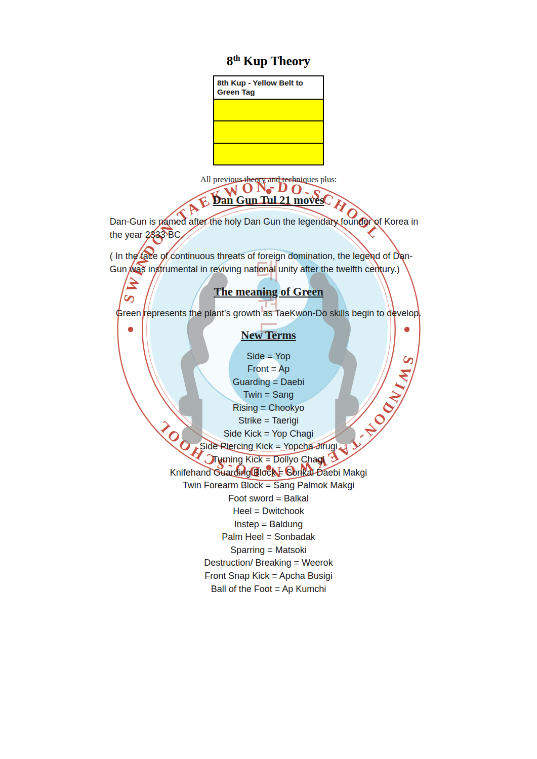SWINDON-TAEKWON-DO-SCHOOL SWINDON-TAEKWON-DO-SCHOOL 태 권 도
8th Kup Theory
| 8th Kup - Yellow Belt to Green Tag |
All previous theory and techniques plus:
Dan Gun Tul 21 moves
Dan-Gun is named after the holy Dan Gun the legendary founder of Korea in the year 2333 BC.
( In the face of continuous threats of foreign domination, the legend of Dan-Gun was instrumental in reviving national unity after the twelfth century.)
The meaning of Green
Green represents the plant’s growth as TaeKwon-Do skills begin to develop.
New Terms
Side = Yop
Front = Ap
Guarding = Daebi
Twin = Sang
Rising = Chookyo
Strike = Taerigi
Side Kick = Yop Chagi
Side Piercing Kick = Yopcha Jirugi
Turning Kick = Dollyo Chagi
Knifehand Guarding Block = Sonkal Daebi Makgi
Twin Forearm Block = Sang Palmok Makgi
Foot sword = Balkal
Heel = Dwitchook
Instep = Baldung
Palm Heel = Sonbadak
Sparring = Matsoki
Destruction/ Breaking = Weerok
Front Snap Kick = Apcha Busigi
Ball of the Foot = Ap Kumchi